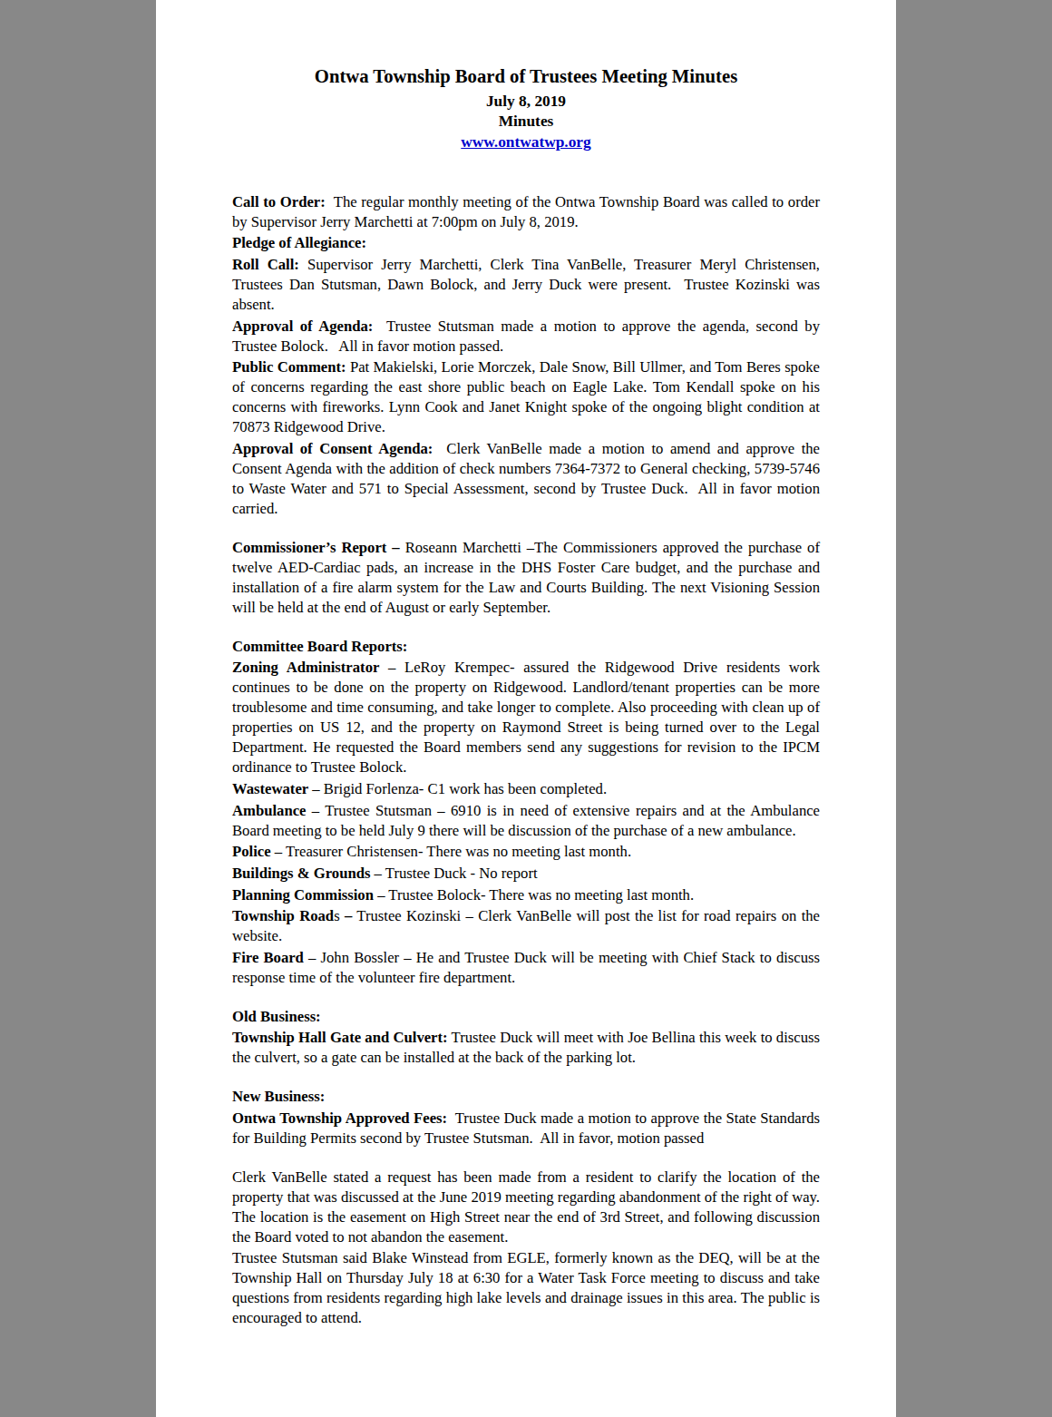Ontwa Township Board of Trustees Meeting Minutes
July 8, 2019
Minutes
www.ontwatwp.org
Call to Order: The regular monthly meeting of the Ontwa Township Board was called to order by Supervisor Jerry Marchetti at 7:00pm on July 8, 2019.
Pledge of Allegiance:
Roll Call: Supervisor Jerry Marchetti, Clerk Tina VanBelle, Treasurer Meryl Christensen, Trustees Dan Stutsman, Dawn Bolock, and Jerry Duck were present. Trustee Kozinski was absent.
Approval of Agenda: Trustee Stutsman made a motion to approve the agenda, second by Trustee Bolock. All in favor motion passed.
Public Comment: Pat Makielski, Lorie Morczek, Dale Snow, Bill Ullmer, and Tom Beres spoke of concerns regarding the east shore public beach on Eagle Lake. Tom Kendall spoke on his concerns with fireworks. Lynn Cook and Janet Knight spoke of the ongoing blight condition at 70873 Ridgewood Drive.
Approval of Consent Agenda: Clerk VanBelle made a motion to amend and approve the Consent Agenda with the addition of check numbers 7364-7372 to General checking, 5739-5746 to Waste Water and 571 to Special Assessment, second by Trustee Duck. All in favor motion carried.
Commissioner’s Report – Roseann Marchetti –The Commissioners approved the purchase of twelve AED-Cardiac pads, an increase in the DHS Foster Care budget, and the purchase and installation of a fire alarm system for the Law and Courts Building. The next Visioning Session will be held at the end of August or early September.
Committee Board Reports:
Zoning Administrator – LeRoy Krempec- assured the Ridgewood Drive residents work continues to be done on the property on Ridgewood. Landlord/tenant properties can be more troublesome and time consuming, and take longer to complete. Also proceeding with clean up of properties on US 12, and the property on Raymond Street is being turned over to the Legal Department. He requested the Board members send any suggestions for revision to the IPCM ordinance to Trustee Bolock.
Wastewater – Brigid Forlenza- C1 work has been completed.
Ambulance – Trustee Stutsman – 6910 is in need of extensive repairs and at the Ambulance Board meeting to be held July 9 there will be discussion of the purchase of a new ambulance.
Police – Treasurer Christensen- There was no meeting last month.
Buildings & Grounds – Trustee Duck - No report
Planning Commission – Trustee Bolock- There was no meeting last month.
Township Roads – Trustee Kozinski – Clerk VanBelle will post the list for road repairs on the website.
Fire Board – John Bossler – He and Trustee Duck will be meeting with Chief Stack to discuss response time of the volunteer fire department.
Old Business:
Township Hall Gate and Culvert: Trustee Duck will meet with Joe Bellina this week to discuss the culvert, so a gate can be installed at the back of the parking lot.
New Business:
Ontwa Township Approved Fees: Trustee Duck made a motion to approve the State Standards for Building Permits second by Trustee Stutsman. All in favor, motion passed
Clerk VanBelle stated a request has been made from a resident to clarify the location of the property that was discussed at the June 2019 meeting regarding abandonment of the right of way. The location is the easement on High Street near the end of 3rd Street, and following discussion the Board voted to not abandon the easement.
Trustee Stutsman said Blake Winstead from EGLE, formerly known as the DEQ, will be at the Township Hall on Thursday July 18 at 6:30 for a Water Task Force meeting to discuss and take questions from residents regarding high lake levels and drainage issues in this area. The public is encouraged to attend.